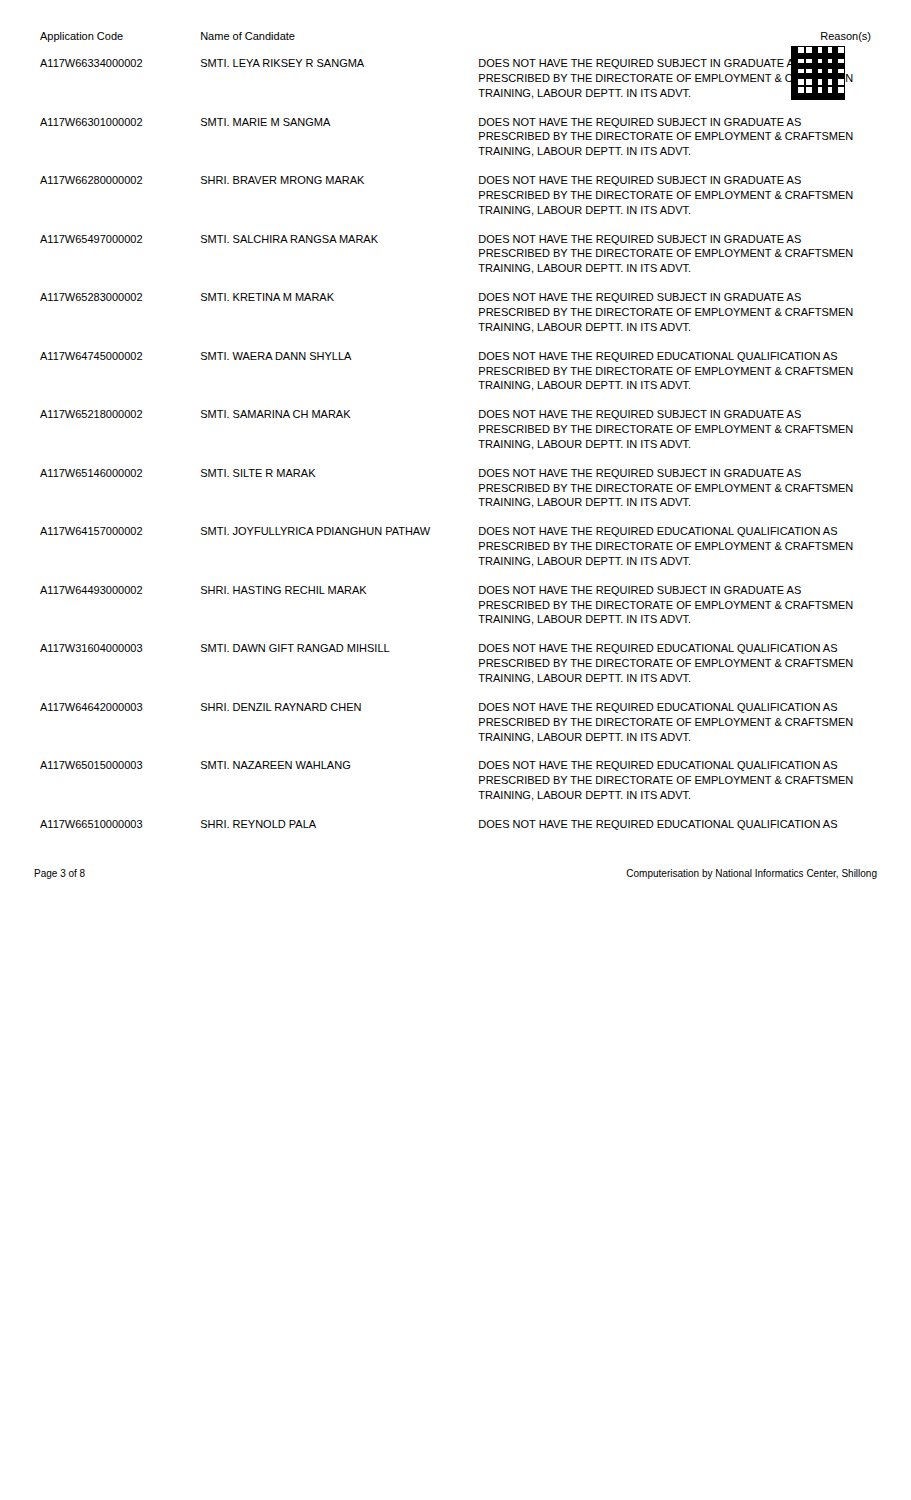| Application Code | Name of Candidate | Reason(s) |
| --- | --- | --- |
| A117W66334000002 | SMTI. LEYA RIKSEY R SANGMA | DOES NOT HAVE THE REQUIRED SUBJECT IN GRADUATE AS PRESCRIBED BY THE DIRECTORATE OF EMPLOYMENT & CRAFTSMEN TRAINING, LABOUR DEPTT. IN ITS ADVT. |
| A117W66301000002 | SMTI. MARIE M SANGMA | DOES NOT HAVE THE REQUIRED SUBJECT IN GRADUATE AS PRESCRIBED BY THE DIRECTORATE OF EMPLOYMENT & CRAFTSMEN TRAINING, LABOUR DEPTT. IN ITS ADVT. |
| A117W66280000002 | SHRI. BRAVER MRONG MARAK | DOES NOT HAVE THE REQUIRED SUBJECT IN GRADUATE AS PRESCRIBED BY THE DIRECTORATE OF EMPLOYMENT & CRAFTSMEN TRAINING, LABOUR DEPTT. IN ITS ADVT. |
| A117W65497000002 | SMTI. SALCHIRA RANGSA MARAK | DOES NOT HAVE THE REQUIRED SUBJECT IN GRADUATE AS PRESCRIBED BY THE DIRECTORATE OF EMPLOYMENT & CRAFTSMEN TRAINING, LABOUR DEPTT. IN ITS ADVT. |
| A117W65283000002 | SMTI. KRETINA M MARAK | DOES NOT HAVE THE REQUIRED SUBJECT IN GRADUATE AS PRESCRIBED BY THE DIRECTORATE OF EMPLOYMENT & CRAFTSMEN TRAINING, LABOUR DEPTT. IN ITS ADVT. |
| A117W64745000002 | SMTI. WAERA DANN SHYLLA | DOES NOT HAVE THE REQUIRED EDUCATIONAL QUALIFICATION AS PRESCRIBED BY THE DIRECTORATE OF EMPLOYMENT & CRAFTSMEN TRAINING, LABOUR DEPTT. IN ITS ADVT. |
| A117W65218000002 | SMTI. SAMARINA CH MARAK | DOES NOT HAVE THE REQUIRED SUBJECT IN GRADUATE AS PRESCRIBED BY THE DIRECTORATE OF EMPLOYMENT & CRAFTSMEN TRAINING, LABOUR DEPTT. IN ITS ADVT. |
| A117W65146000002 | SMTI. SILTE R MARAK | DOES NOT HAVE THE REQUIRED SUBJECT IN GRADUATE AS PRESCRIBED BY THE DIRECTORATE OF EMPLOYMENT & CRAFTSMEN TRAINING, LABOUR DEPTT. IN ITS ADVT. |
| A117W64157000002 | SMTI. JOYFULLYRICA PDIANGHUN PATHAW | DOES NOT HAVE THE REQUIRED EDUCATIONAL QUALIFICATION AS PRESCRIBED BY THE DIRECTORATE OF EMPLOYMENT & CRAFTSMEN TRAINING, LABOUR DEPTT. IN ITS ADVT. |
| A117W64493000002 | SHRI. HASTING RECHIL MARAK | DOES NOT HAVE THE REQUIRED SUBJECT IN GRADUATE AS PRESCRIBED BY THE DIRECTORATE OF EMPLOYMENT & CRAFTSMEN TRAINING, LABOUR DEPTT. IN ITS ADVT. |
| A117W31604000003 | SMTI. DAWN GIFT RANGAD MIHSILL | DOES NOT HAVE THE REQUIRED EDUCATIONAL QUALIFICATION AS PRESCRIBED BY THE DIRECTORATE OF EMPLOYMENT & CRAFTSMEN TRAINING, LABOUR DEPTT. IN ITS ADVT. |
| A117W64642000003 | SHRI. DENZIL RAYNARD CHEN | DOES NOT HAVE THE REQUIRED EDUCATIONAL QUALIFICATION AS PRESCRIBED BY THE DIRECTORATE OF EMPLOYMENT & CRAFTSMEN TRAINING, LABOUR DEPTT. IN ITS ADVT. |
| A117W65015000003 | SMTI. NAZAREEN WAHLANG | DOES NOT HAVE THE REQUIRED EDUCATIONAL QUALIFICATION AS PRESCRIBED BY THE DIRECTORATE OF EMPLOYMENT & CRAFTSMEN TRAINING, LABOUR DEPTT. IN ITS ADVT. |
| A117W66510000003 | SHRI. REYNOLD PALA | DOES NOT HAVE THE REQUIRED EDUCATIONAL QUALIFICATION AS |
Page 3 of 8 Computerisation by National Informatics Center, Shillong